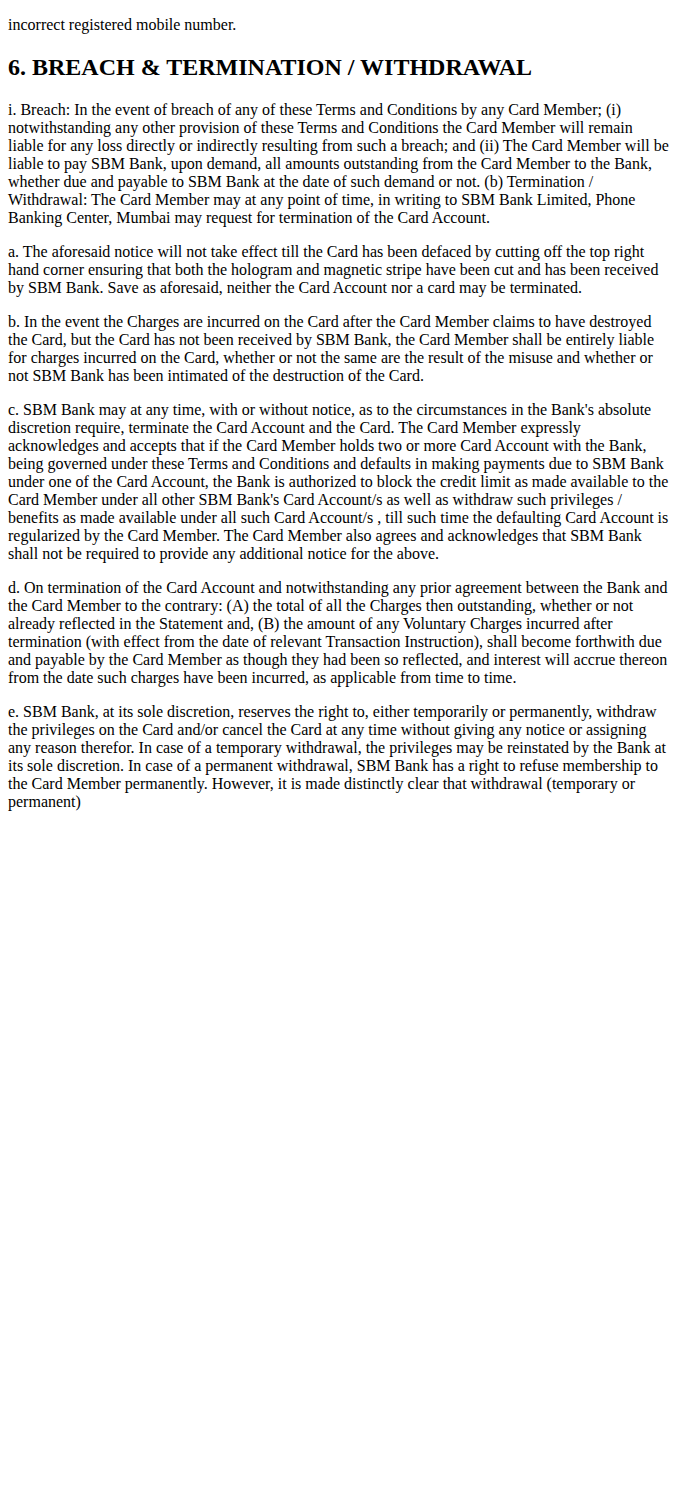incorrect registered mobile number.
6. BREACH & TERMINATION / WITHDRAWAL
i. Breach: In the event of breach of any of these Terms and Conditions by any Card Member; (i) notwithstanding any other provision of these Terms and Conditions the Card Member will remain liable for any loss directly or indirectly resulting from such a breach; and (ii) The Card Member will be liable to pay SBM Bank, upon demand, all amounts outstanding from the Card Member to the Bank, whether due and payable to SBM Bank at the date of such demand or not. (b) Termination / Withdrawal: The Card Member may at any point of time, in writing to SBM Bank Limited, Phone Banking Center, Mumbai may request for termination of the Card Account.
a. The aforesaid notice will not take effect till the Card has been defaced by cutting off the top right hand corner ensuring that both the hologram and magnetic stripe have been cut and has been received by SBM Bank. Save as aforesaid, neither the Card Account nor a card may be terminated.
b. In the event the Charges are incurred on the Card after the Card Member claims to have destroyed the Card, but the Card has not been received by SBM Bank, the Card Member shall be entirely liable for charges incurred on the Card, whether or not the same are the result of the misuse and whether or not SBM Bank has been intimated of the destruction of the Card.
c. SBM Bank may at any time, with or without notice, as to the circumstances in the Bank's absolute discretion require, terminate the Card Account and the Card. The Card Member expressly acknowledges and accepts that if the Card Member holds two or more Card Account with the Bank, being governed under these Terms and Conditions and defaults in making payments due to SBM Bank under one of the Card Account, the Bank is authorized to block the credit limit as made available to the Card Member under all other SBM Bank's Card Account/s as well as withdraw such privileges / benefits as made available under all such Card Account/s , till such time the defaulting Card Account is regularized by the Card Member. The Card Member also agrees and acknowledges that SBM Bank shall not be required to provide any additional notice for the above.
d. On termination of the Card Account and notwithstanding any prior agreement between the Bank and the Card Member to the contrary: (A) the total of all the Charges then outstanding, whether or not already reflected in the Statement and, (B) the amount of any Voluntary Charges incurred after termination (with effect from the date of relevant Transaction Instruction), shall become forthwith due and payable by the Card Member as though they had been so reflected, and interest will accrue thereon from the date such charges have been incurred, as applicable from time to time.
e. SBM Bank, at its sole discretion, reserves the right to, either temporarily or permanently, withdraw the privileges on the Card and/or cancel the Card at any time without giving any notice or assigning any reason therefor. In case of a temporary withdrawal, the privileges may be reinstated by the Bank at its sole discretion. In case of a permanent withdrawal, SBM Bank has a right to refuse membership to the Card Member permanently. However, it is made distinctly clear that withdrawal (temporary or permanent)